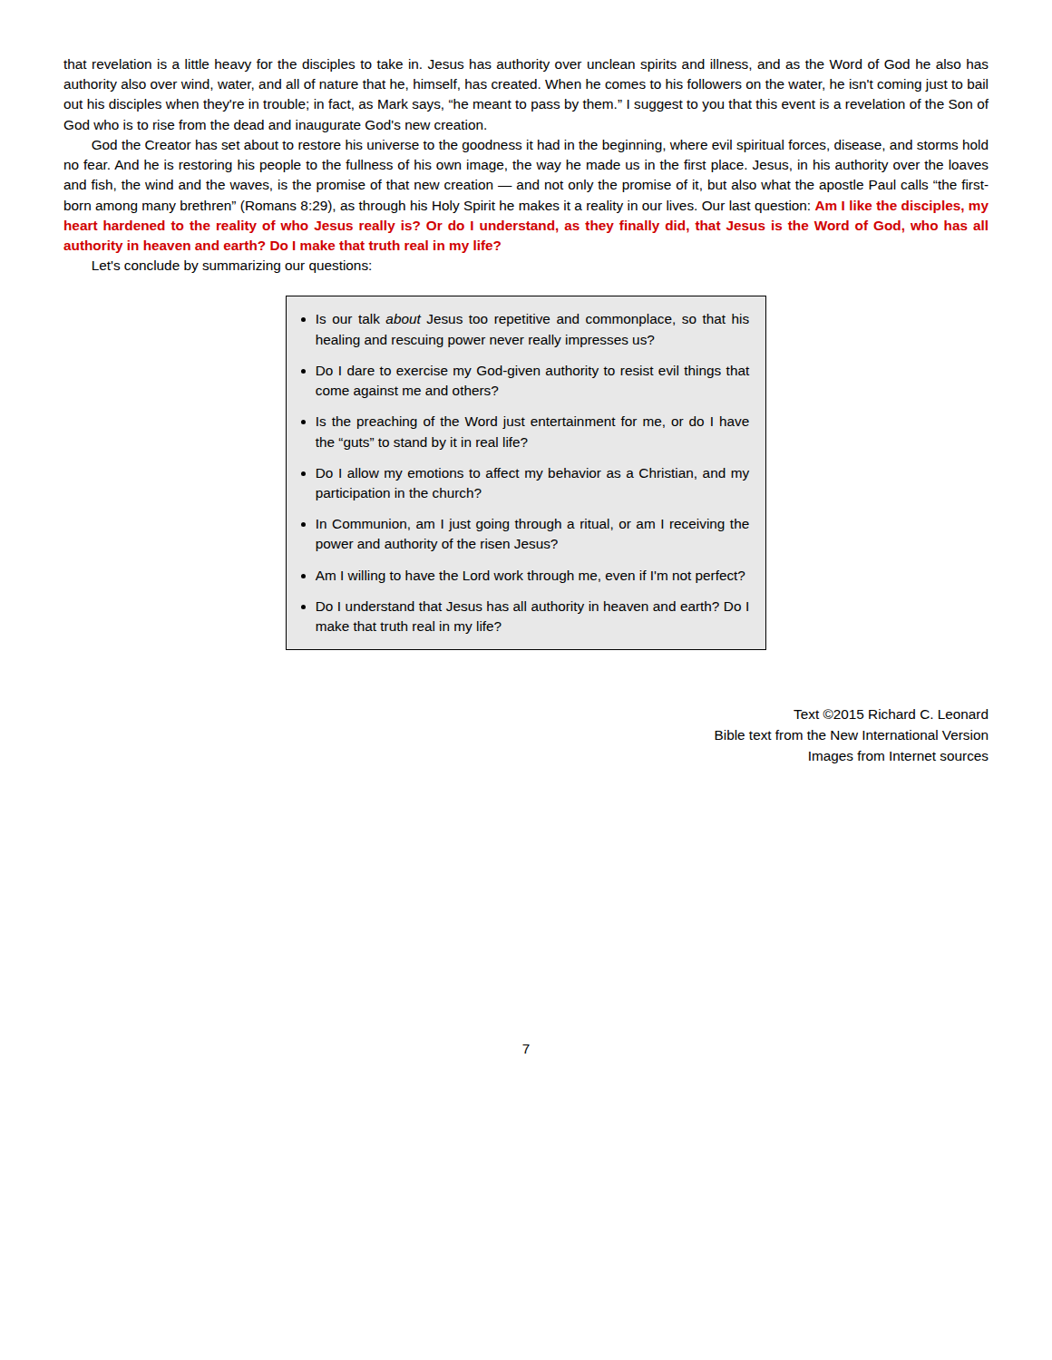that revelation is a little heavy for the disciples to take in. Jesus has authority over unclean spirits and illness, and as the Word of God he also has authority also over wind, water, and all of nature that he, himself, has created. When he comes to his followers on the water, he isn't coming just to bail out his disciples when they're in trouble; in fact, as Mark says, “he meant to pass by them.” I suggest to you that this event is a revelation of the Son of God who is to rise from the dead and inaugurate God's new creation.
God the Creator has set about to restore his universe to the goodness it had in the beginning, where evil spiritual forces, disease, and storms hold no fear. And he is restoring his people to the fullness of his own image, the way he made us in the first place. Jesus, in his authority over the loaves and fish, the wind and the waves, is the promise of that new creation — and not only the promise of it, but also what the apostle Paul calls “the first-born among many brethren” (Romans 8:29), as through his Holy Spirit he makes it a reality in our lives. Our last question: Am I like the disciples, my heart hardened to the reality of who Jesus really is? Or do I understand, as they finally did, that Jesus is the Word of God, who has all authority in heaven and earth? Do I make that truth real in my life?
Let's conclude by summarizing our questions:
Is our talk about Jesus too repetitive and commonplace, so that his healing and rescuing power never really impresses us?
Do I dare to exercise my God-given authority to resist evil things that come against me and others?
Is the preaching of the Word just entertainment for me, or do I have the “guts” to stand by it in real life?
Do I allow my emotions to affect my behavior as a Christian, and my participation in the church?
In Communion, am I just going through a ritual, or am I receiving the power and authority of the risen Jesus?
Am I willing to have the Lord work through me, even if I'm not perfect?
Do I understand that Jesus has all authority in heaven and earth? Do I make that truth real in my life?
Text ©2015 Richard C. Leonard
Bible text from the New International Version
Images from Internet sources
7